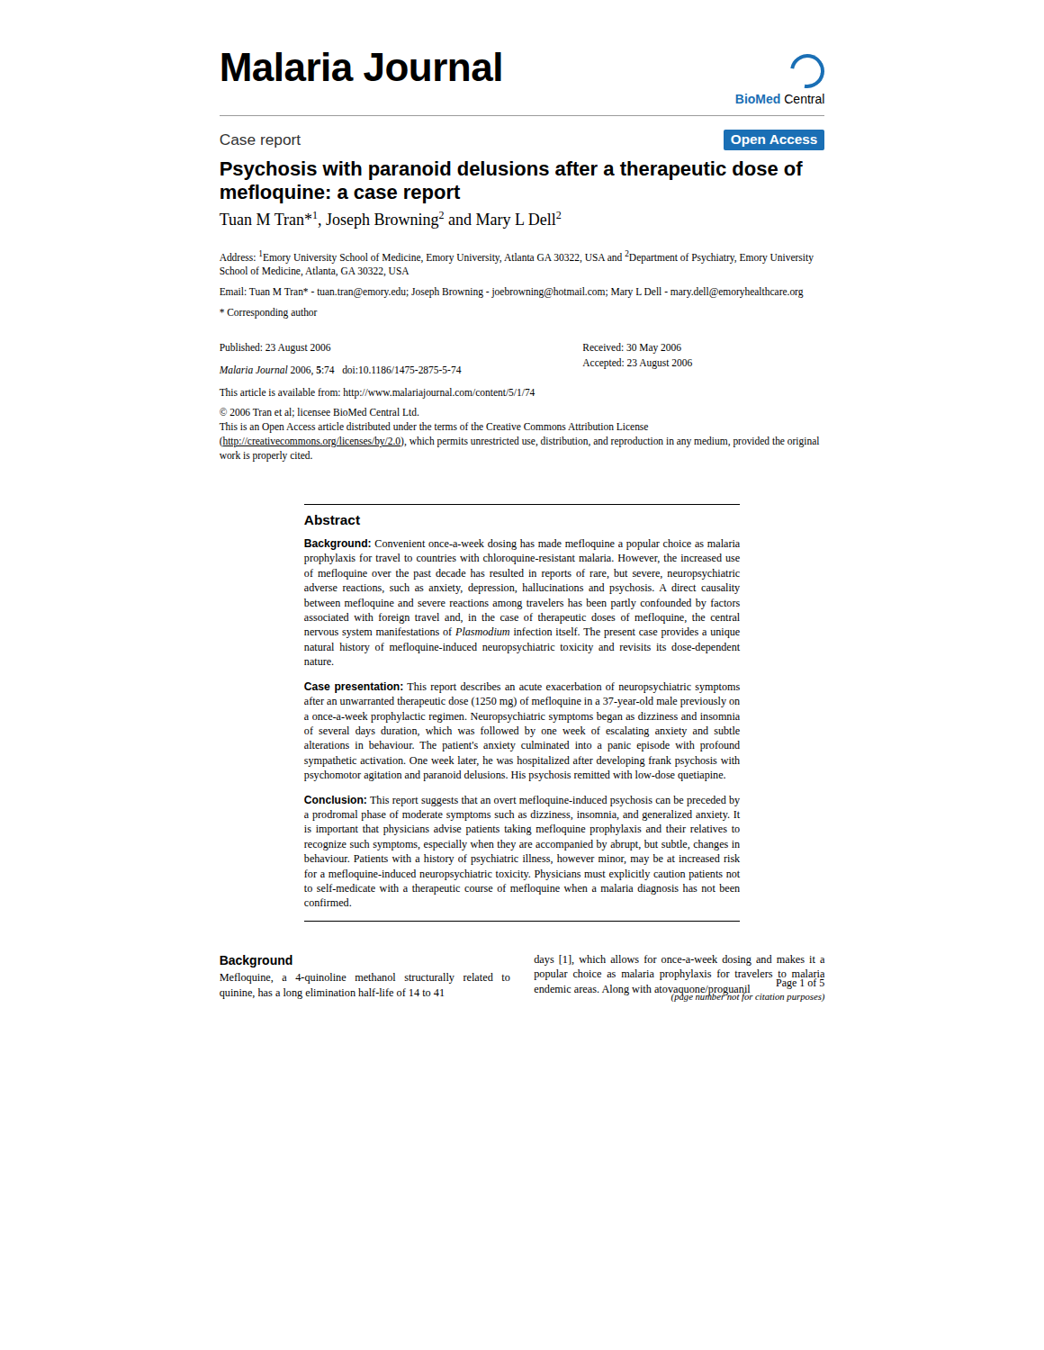Malaria Journal
BioMed Central
Case report
Open Access
Psychosis with paranoid delusions after a therapeutic dose of mefloquine: a case report
Tuan M Tran*1, Joseph Browning2 and Mary L Dell2
Address: 1Emory University School of Medicine, Emory University, Atlanta GA 30322, USA and 2Department of Psychiatry, Emory University School of Medicine, Atlanta, GA 30322, USA
Email: Tuan M Tran* - tuan.tran@emory.edu; Joseph Browning - joebrowning@hotmail.com; Mary L Dell - mary.dell@emoryhealthcare.org
* Corresponding author
Published: 23 August 2006
Malaria Journal 2006, 5:74 doi:10.1186/1475-2875-5-74
This article is available from: http://www.malariajournal.com/content/5/1/74
Received: 30 May 2006
Accepted: 23 August 2006
© 2006 Tran et al; licensee BioMed Central Ltd.
This is an Open Access article distributed under the terms of the Creative Commons Attribution License (http://creativecommons.org/licenses/by/2.0), which permits unrestricted use, distribution, and reproduction in any medium, provided the original work is properly cited.
Abstract
Background: Convenient once-a-week dosing has made mefloquine a popular choice as malaria prophylaxis for travel to countries with chloroquine-resistant malaria. However, the increased use of mefloquine over the past decade has resulted in reports of rare, but severe, neuropsychiatric adverse reactions, such as anxiety, depression, hallucinations and psychosis. A direct causality between mefloquine and severe reactions among travelers has been partly confounded by factors associated with foreign travel and, in the case of therapeutic doses of mefloquine, the central nervous system manifestations of Plasmodium infection itself. The present case provides a unique natural history of mefloquine-induced neuropsychiatric toxicity and revisits its dose-dependent nature.
Case presentation: This report describes an acute exacerbation of neuropsychiatric symptoms after an unwarranted therapeutic dose (1250 mg) of mefloquine in a 37-year-old male previously on a once-a-week prophylactic regimen. Neuropsychiatric symptoms began as dizziness and insomnia of several days duration, which was followed by one week of escalating anxiety and subtle alterations in behaviour. The patient's anxiety culminated into a panic episode with profound sympathetic activation. One week later, he was hospitalized after developing frank psychosis with psychomotor agitation and paranoid delusions. His psychosis remitted with low-dose quetiapine.
Conclusion: This report suggests that an overt mefloquine-induced psychosis can be preceded by a prodromal phase of moderate symptoms such as dizziness, insomnia, and generalized anxiety. It is important that physicians advise patients taking mefloquine prophylaxis and their relatives to recognize such symptoms, especially when they are accompanied by abrupt, but subtle, changes in behaviour. Patients with a history of psychiatric illness, however minor, may be at increased risk for a mefloquine-induced neuropsychiatric toxicity. Physicians must explicitly caution patients not to self-medicate with a therapeutic course of mefloquine when a malaria diagnosis has not been confirmed.
Background
Mefloquine, a 4-quinoline methanol structurally related to quinine, has a long elimination half-life of 14 to 41
days [1], which allows for once-a-week dosing and makes it a popular choice as malaria prophylaxis for travelers to malaria endemic areas. Along with atovaquone/proguanil
Page 1 of 5
(page number not for citation purposes)